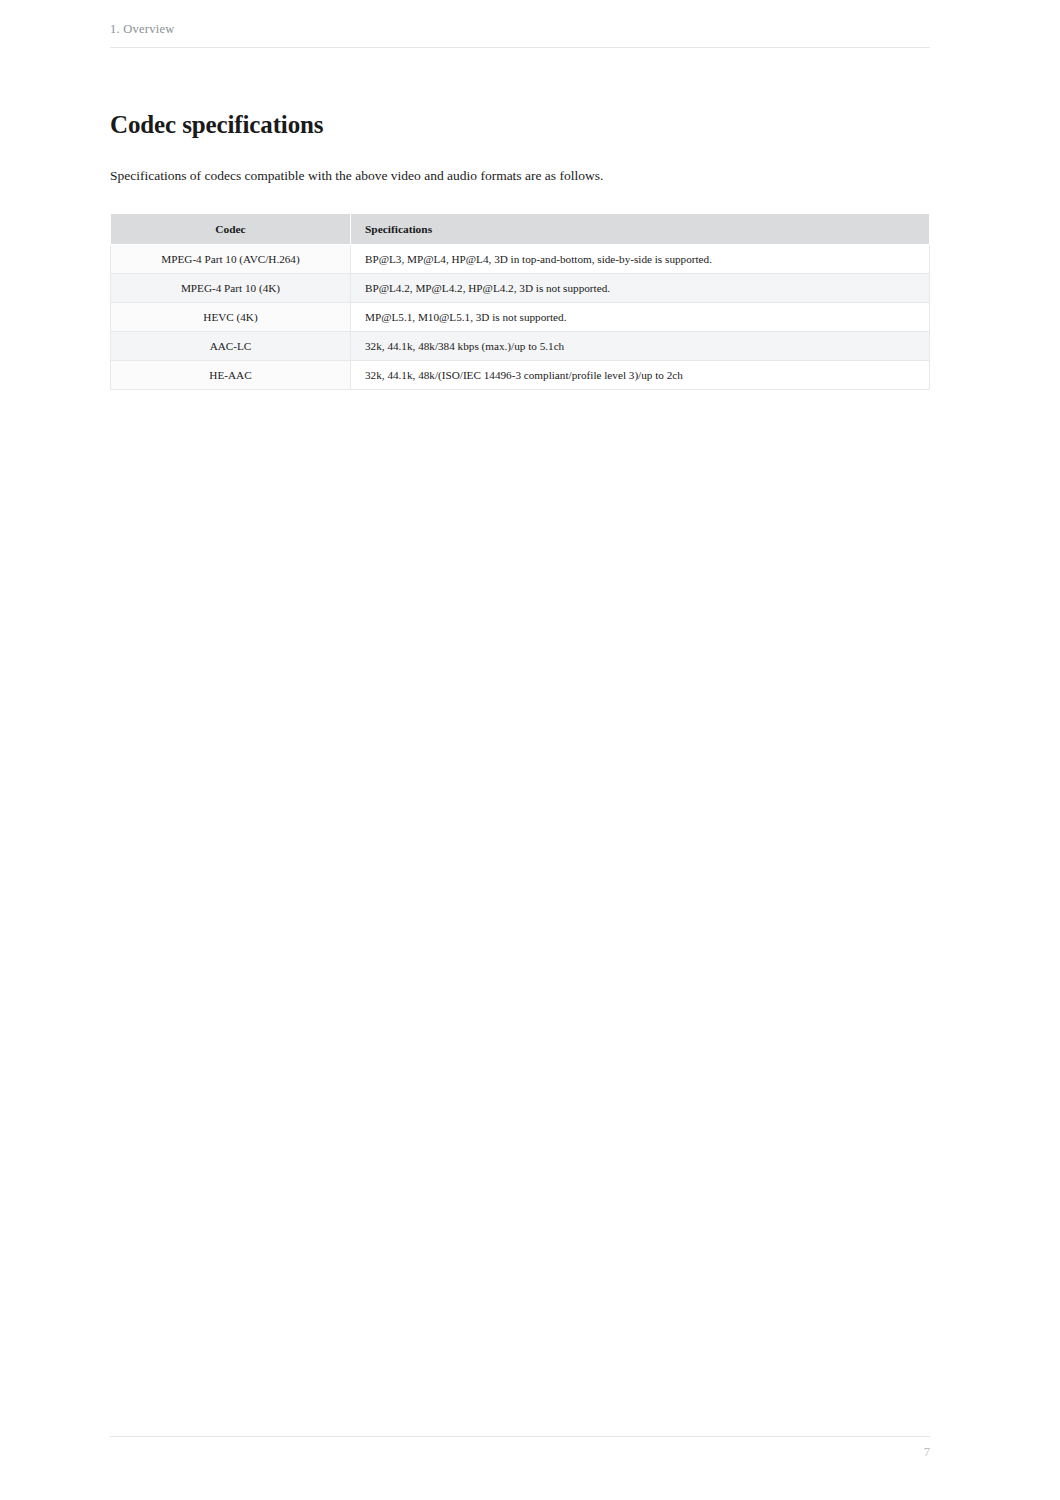1. Overview
Codec specifications
Specifications of codecs compatible with the above video and audio formats are as follows.
| Codec | Specifications |
| --- | --- |
| MPEG-4 Part 10 (AVC/H.264) | BP@L3, MP@L4, HP@L4, 3D in top-and-bottom, side-by-side is supported. |
| MPEG-4 Part 10 (4K) | BP@L4.2, MP@L4.2, HP@L4.2, 3D is not supported. |
| HEVC (4K) | MP@L5.1, M10@L5.1, 3D is not supported. |
| AAC-LC | 32k, 44.1k, 48k/384 kbps (max.)/up to 5.1ch |
| HE-AAC | 32k, 44.1k, 48k/(ISO/IEC 14496-3 compliant/profile level 3)/up to 2ch |
7